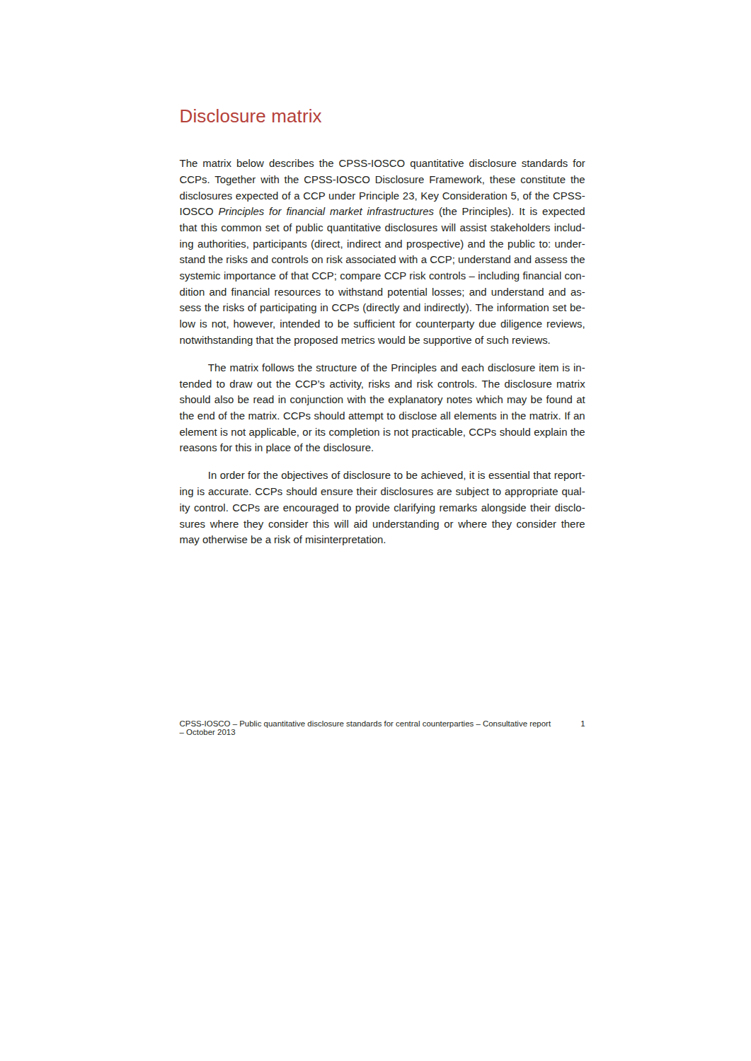Disclosure matrix
The matrix below describes the CPSS-IOSCO quantitative disclosure standards for CCPs. Together with the CPSS-IOSCO Disclosure Framework, these constitute the disclosures expected of a CCP under Principle 23, Key Consideration 5, of the CPSS-IOSCO Principles for financial market infrastructures (the Principles). It is expected that this common set of public quantitative disclosures will assist stakeholders including authorities, participants (direct, indirect and prospective) and the public to: understand the risks and controls on risk associated with a CCP; understand and assess the systemic importance of that CCP; compare CCP risk controls – including financial condition and financial resources to withstand potential losses; and understand and assess the risks of participating in CCPs (directly and indirectly). The information set below is not, however, intended to be sufficient for counterparty due diligence reviews, notwithstanding that the proposed metrics would be supportive of such reviews.
The matrix follows the structure of the Principles and each disclosure item is intended to draw out the CCP’s activity, risks and risk controls. The disclosure matrix should also be read in conjunction with the explanatory notes which may be found at the end of the matrix. CCPs should attempt to disclose all elements in the matrix. If an element is not applicable, or its completion is not practicable, CCPs should explain the reasons for this in place of the disclosure.
In order for the objectives of disclosure to be achieved, it is essential that reporting is accurate. CCPs should ensure their disclosures are subject to appropriate quality control. CCPs are encouraged to provide clarifying remarks alongside their disclosures where they consider this will aid understanding or where they consider there may otherwise be a risk of misinterpretation.
CPSS-IOSCO – Public quantitative disclosure standards for central counterparties – Consultative report – October 2013
1